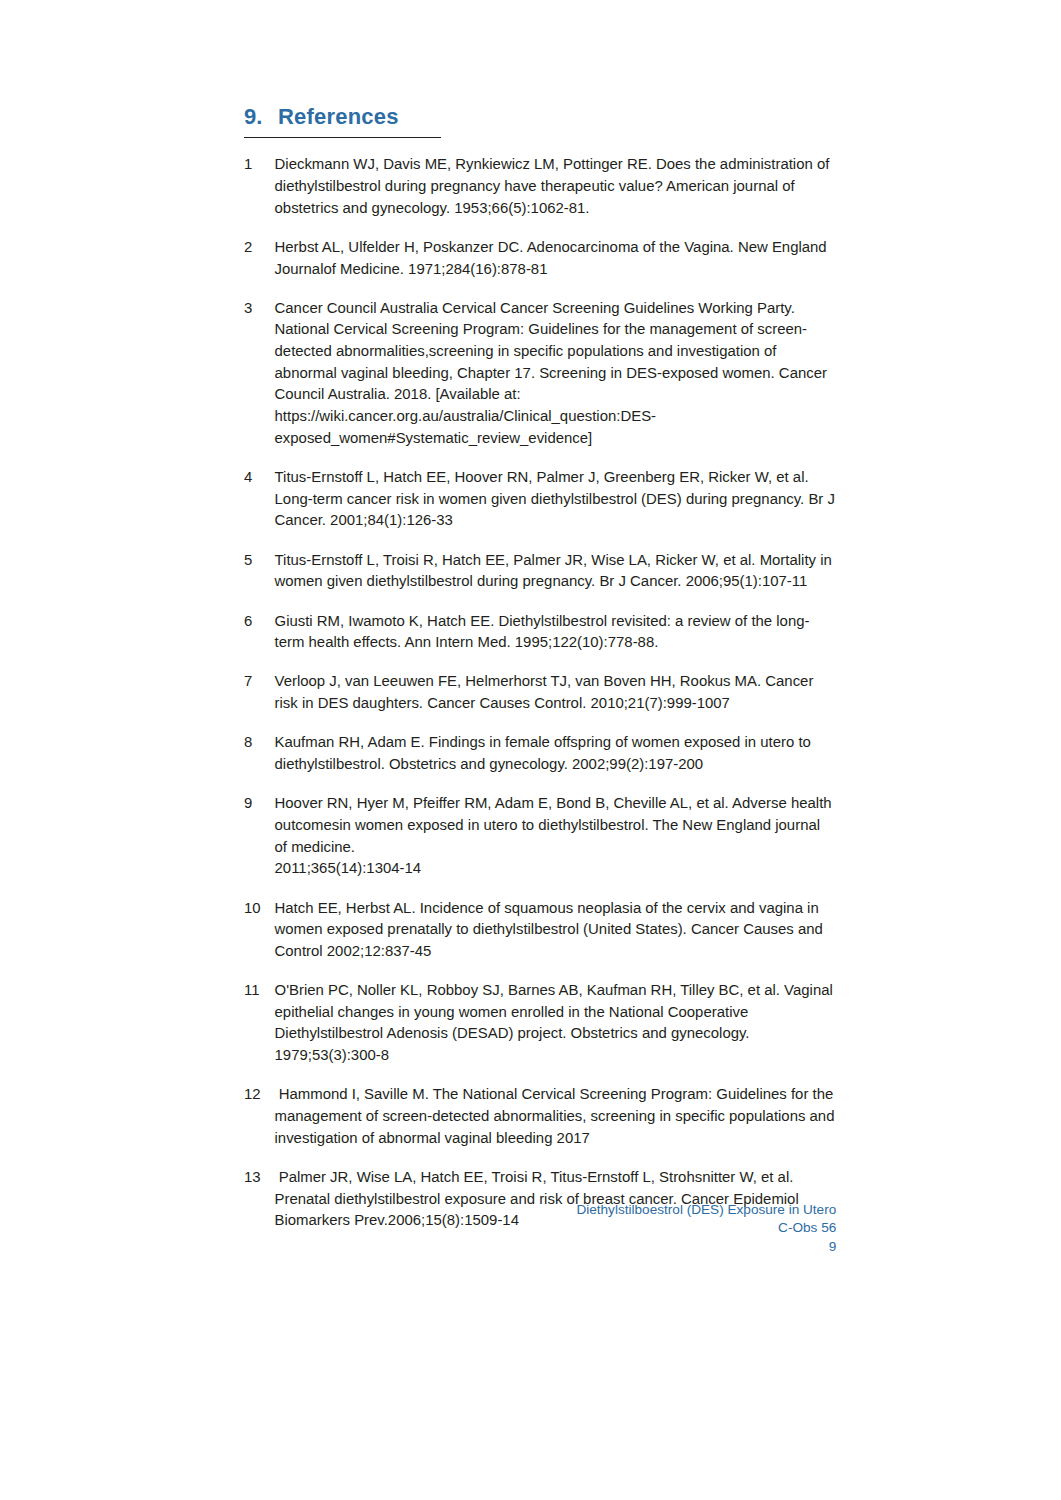9. References
1 Dieckmann WJ, Davis ME, Rynkiewicz LM, Pottinger RE. Does the administration of diethylstilbestrol during pregnancy have therapeutic value? American journal of obstetrics and gynecology. 1953;66(5):1062-81.
2 Herbst AL, Ulfelder H, Poskanzer DC. Adenocarcinoma of the Vagina. New England Journalof Medicine. 1971;284(16):878-81
3 Cancer Council Australia Cervical Cancer Screening Guidelines Working Party. National Cervical Screening Program: Guidelines for the management of screen-detected abnormalities,screening in specific populations and investigation of abnormal vaginal bleeding, Chapter 17. Screening in DES-exposed women. Cancer Council Australia. 2018. [Available at: https://wiki.cancer.org.au/australia/Clinical_question:DES-exposed_women#Systematic_review_evidence]
4 Titus-Ernstoff L, Hatch EE, Hoover RN, Palmer J, Greenberg ER, Ricker W, et al. Long-term cancer risk in women given diethylstilbestrol (DES) during pregnancy. Br J Cancer. 2001;84(1):126-33
5 Titus-Ernstoff L, Troisi R, Hatch EE, Palmer JR, Wise LA, Ricker W, et al. Mortality in women given diethylstilbestrol during pregnancy. Br J Cancer. 2006;95(1):107-11
6 Giusti RM, Iwamoto K, Hatch EE. Diethylstilbestrol revisited: a review of the long-term health effects. Ann Intern Med. 1995;122(10):778-88.
7 Verloop J, van Leeuwen FE, Helmerhorst TJ, van Boven HH, Rookus MA. Cancer risk in DES daughters. Cancer Causes Control. 2010;21(7):999-1007
8 Kaufman RH, Adam E. Findings in female offspring of women exposed in utero to diethylstilbestrol. Obstetrics and gynecology. 2002;99(2):197-200
9 Hoover RN, Hyer M, Pfeiffer RM, Adam E, Bond B, Cheville AL, et al. Adverse health outcomesin women exposed in utero to diethylstilbestrol. The New England journal of medicine.
2011;365(14):1304-14
10 Hatch EE, Herbst AL. Incidence of squamous neoplasia of the cervix and vagina in women exposed prenatally to diethylstilbestrol (United States). Cancer Causes and Control 2002;12:837-45
11 O'Brien PC, Noller KL, Robboy SJ, Barnes AB, Kaufman RH, Tilley BC, et al. Vaginal epithelial changes in young women enrolled in the National Cooperative Diethylstilbestrol Adenosis (DESAD) project. Obstetrics and gynecology. 1979;53(3):300-8
12 Hammond I, Saville M. The National Cervical Screening Program: Guidelines for the management of screen-detected abnormalities, screening in specific populations and investigation of abnormal vaginal bleeding 2017
13 Palmer JR, Wise LA, Hatch EE, Troisi R, Titus-Ernstoff L, Strohsnitter W, et al. Prenatal diethylstilbestrol exposure and risk of breast cancer. Cancer Epidemiol Biomarkers Prev.2006;15(8):1509-14
Diethylstilboestrol (DES) Exposure in Utero
C-Obs 56
9